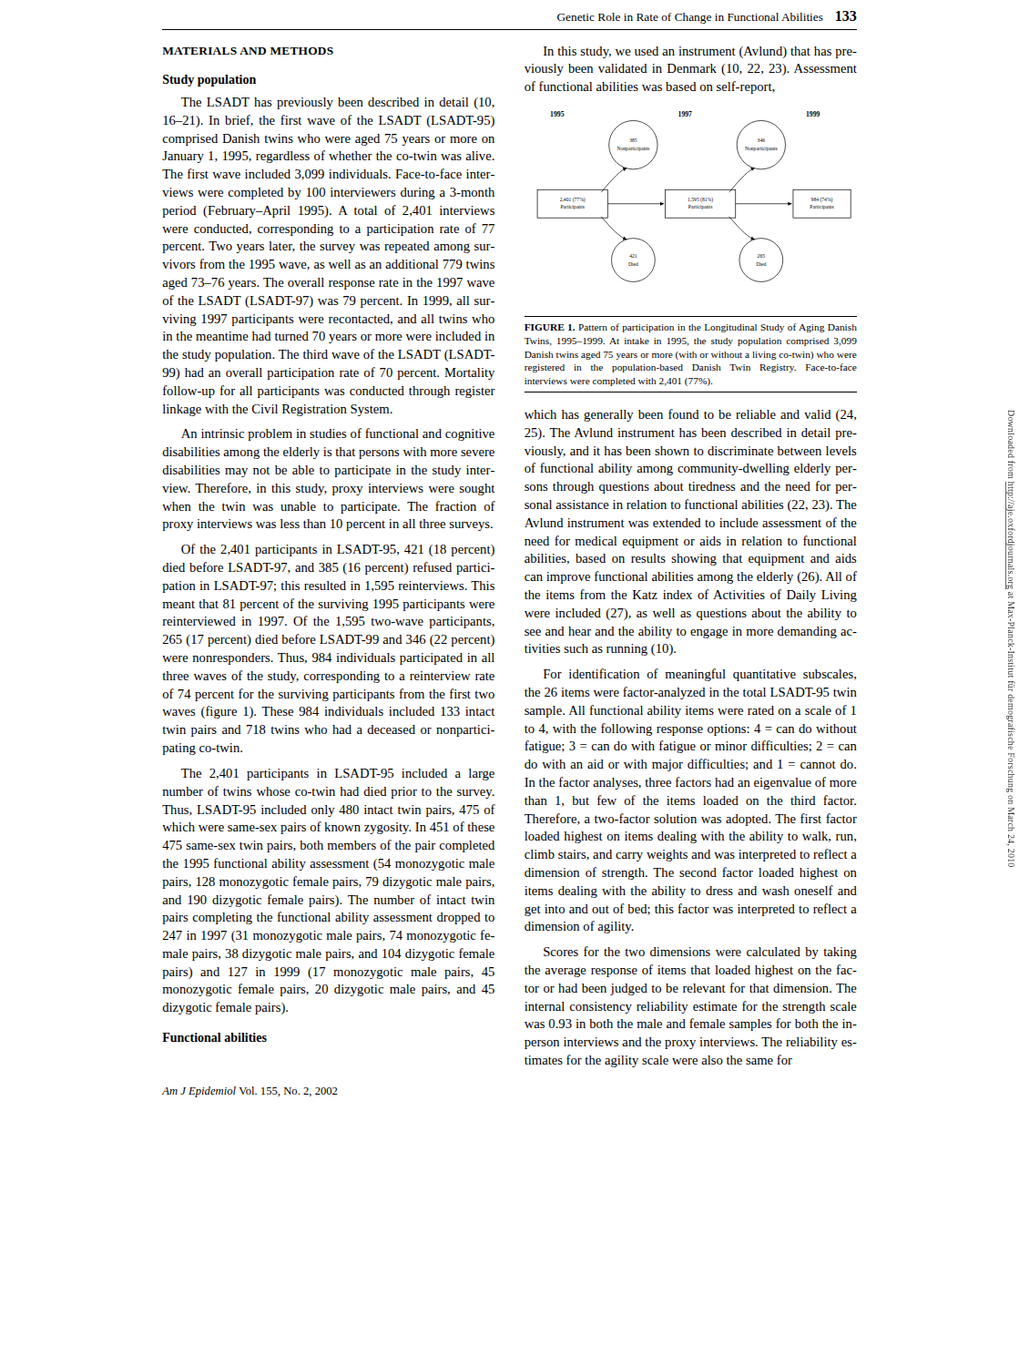Genetic Role in Rate of Change in Functional Abilities 133
Materials and Methods
Study population
The LSADT has previously been described in detail (10, 16–21). In brief, the first wave of the LSADT (LSADT-95) comprised Danish twins who were aged 75 years or more on January 1, 1995, regardless of whether the co-twin was alive. The first wave included 3,099 individuals. Face-to-face interviews were completed by 100 interviewers during a 3-month period (February–April 1995). A total of 2,401 interviews were conducted, corresponding to a participation rate of 77 percent. Two years later, the survey was repeated among survivors from the 1995 wave, as well as an additional 779 twins aged 73–76 years. The overall response rate in the 1997 wave of the LSADT (LSADT-97) was 79 percent. In 1999, all surviving 1997 participants were recontacted, and all twins who in the meantime had turned 70 years or more were included in the study population. The third wave of the LSADT (LSADT-99) had an overall participation rate of 70 percent. Mortality follow-up for all participants was conducted through register linkage with the Civil Registration System.
An intrinsic problem in studies of functional and cognitive disabilities among the elderly is that persons with more severe disabilities may not be able to participate in the study interview. Therefore, in this study, proxy interviews were sought when the twin was unable to participate. The fraction of proxy interviews was less than 10 percent in all three surveys.
Of the 2,401 participants in LSADT-95, 421 (18 percent) died before LSADT-97, and 385 (16 percent) refused participation in LSADT-97; this resulted in 1,595 reinterviews. This meant that 81 percent of the surviving 1995 participants were reinterviewed in 1997. Of the 1,595 two-wave participants, 265 (17 percent) died before LSADT-99 and 346 (22 percent) were nonresponders. Thus, 984 individuals participated in all three waves of the study, corresponding to a reinterview rate of 74 percent for the surviving participants from the first two waves (figure 1). These 984 individuals included 133 intact twin pairs and 718 twins who had a deceased or nonparticipating co-twin.
The 2,401 participants in LSADT-95 included a large number of twins whose co-twin had died prior to the survey. Thus, LSADT-95 included only 480 intact twin pairs, 475 of which were same-sex pairs of known zygosity. In 451 of these 475 same-sex twin pairs, both members of the pair completed the 1995 functional ability assessment (54 monozygotic male pairs, 128 monozygotic female pairs, 79 dizygotic male pairs, and 190 dizygotic female pairs). The number of intact twin pairs completing the functional ability assessment dropped to 247 in 1997 (31 monozygotic male pairs, 74 monozygotic female pairs, 38 dizygotic male pairs, and 104 dizygotic female pairs) and 127 in 1999 (17 monozygotic male pairs, 45 monozygotic female pairs, 20 dizygotic male pairs, and 45 dizygotic female pairs).
Functional abilities
In this study, we used an instrument (Avlund) that has previously been validated in Denmark (10, 22, 23). Assessment of functional abilities was based on self-report,
1995 1997 1999 385 Nonparticipants 346 Nonparticipants 2,401 (77%) Participants 1,595 (81%) Participants 984 (74%) Participants 421 Died 265 Died
FIGURE 1. Pattern of participation in the Longitudinal Study of Aging Danish Twins, 1995–1999. At intake in 1995, the study population comprised 3,099 Danish twins aged 75 years or more (with or without a living co-twin) who were registered in the population-based Danish Twin Registry. Face-to-face interviews were completed with 2,401 (77%).
which has generally been found to be reliable and valid (24, 25). The Avlund instrument has been described in detail previously, and it has been shown to discriminate between levels of functional ability among community-dwelling elderly persons through questions about tiredness and the need for personal assistance in relation to functional abilities (22, 23). The Avlund instrument was extended to include assessment of the need for medical equipment or aids in relation to functional abilities, based on results showing that equipment and aids can improve functional abilities among the elderly (26). All of the items from the Katz index of Activities of Daily Living were included (27), as well as questions about the ability to see and hear and the ability to engage in more demanding activities such as running (10).
For identification of meaningful quantitative subscales, the 26 items were factor-analyzed in the total LSADT-95 twin sample. All functional ability items were rated on a scale of 1 to 4, with the following response options: 4 = can do without fatigue; 3 = can do with fatigue or minor difficulties; 2 = can do with an aid or with major difficulties; and 1 = cannot do. In the factor analyses, three factors had an eigenvalue of more than 1, but few of the items loaded on the third factor. Therefore, a two-factor solution was adopted. The first factor loaded highest on items dealing with the ability to walk, run, climb stairs, and carry weights and was interpreted to reflect a dimension of strength. The second factor loaded highest on items dealing with the ability to dress and wash oneself and get into and out of bed; this factor was interpreted to reflect a dimension of agility.
Scores for the two dimensions were calculated by taking the average response of items that loaded highest on the factor or had been judged to be relevant for that dimension. The internal consistency reliability estimate for the strength scale was 0.93 in both the male and female samples for both the in-person interviews and the proxy interviews. The reliability estimates for the agility scale were also the same for
Am J Epidemiol Vol. 155, No. 2, 2002
Downloaded from http://aje.oxfordjournals.org at Max-Planck-Institut für demografische Forschung on March 24, 2010